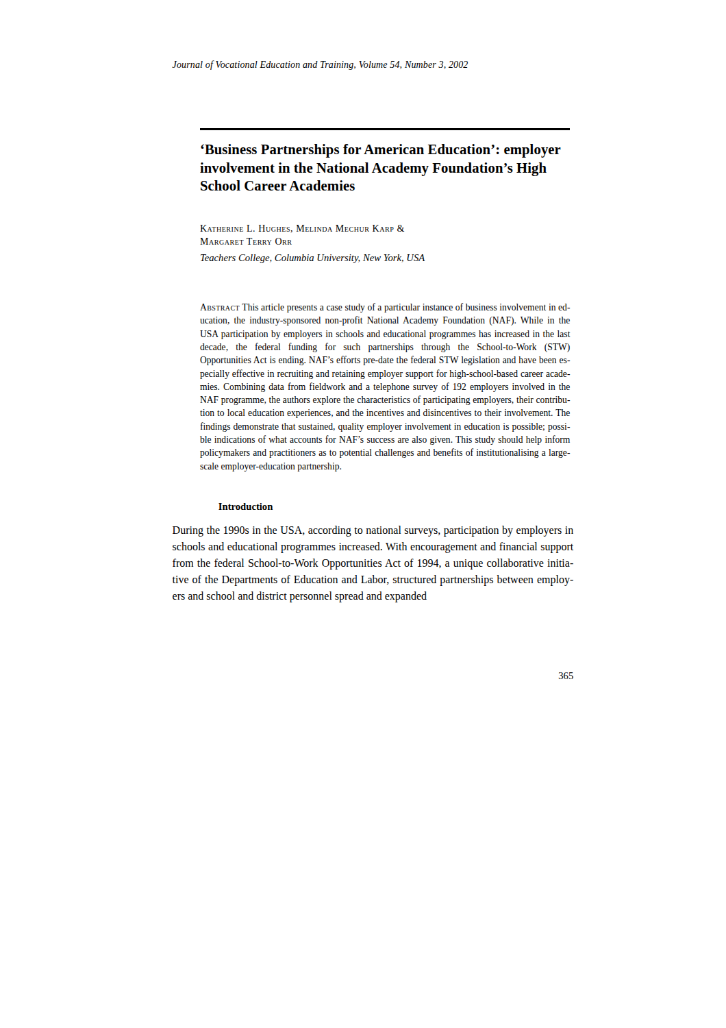Journal of Vocational Education and Training, Volume 54, Number 3, 2002
‘Business Partnerships for American Education’: employer involvement in the National Academy Foundation’s High School Career Academies
Katherine L. Hughes, Melinda Mechur Karp &
Margaret Terry Orr
Teachers College, Columbia University, New York, USA
Abstract This article presents a case study of a particular instance of business involvement in education, the industry-sponsored non-profit National Academy Foundation (NAF). While in the USA participation by employers in schools and educational programmes has increased in the last decade, the federal funding for such partnerships through the School-to-Work (STW) Opportunities Act is ending. NAF’s efforts pre-date the federal STW legislation and have been especially effective in recruiting and retaining employer support for high-school-based career academies. Combining data from fieldwork and a telephone survey of 192 employers involved in the NAF programme, the authors explore the characteristics of participating employers, their contribution to local education experiences, and the incentives and disincentives to their involvement. The findings demonstrate that sustained, quality employer involvement in education is possible; possible indications of what accounts for NAF’s success are also given. This study should help inform policymakers and practitioners as to potential challenges and benefits of institutionalising a large-scale employer-education partnership.
Introduction
During the 1990s in the USA, according to national surveys, participation by employers in schools and educational programmes increased. With encouragement and financial support from the federal School-to-Work Opportunities Act of 1994, a unique collaborative initiative of the Departments of Education and Labor, structured partnerships between employers and school and district personnel spread and expanded
365